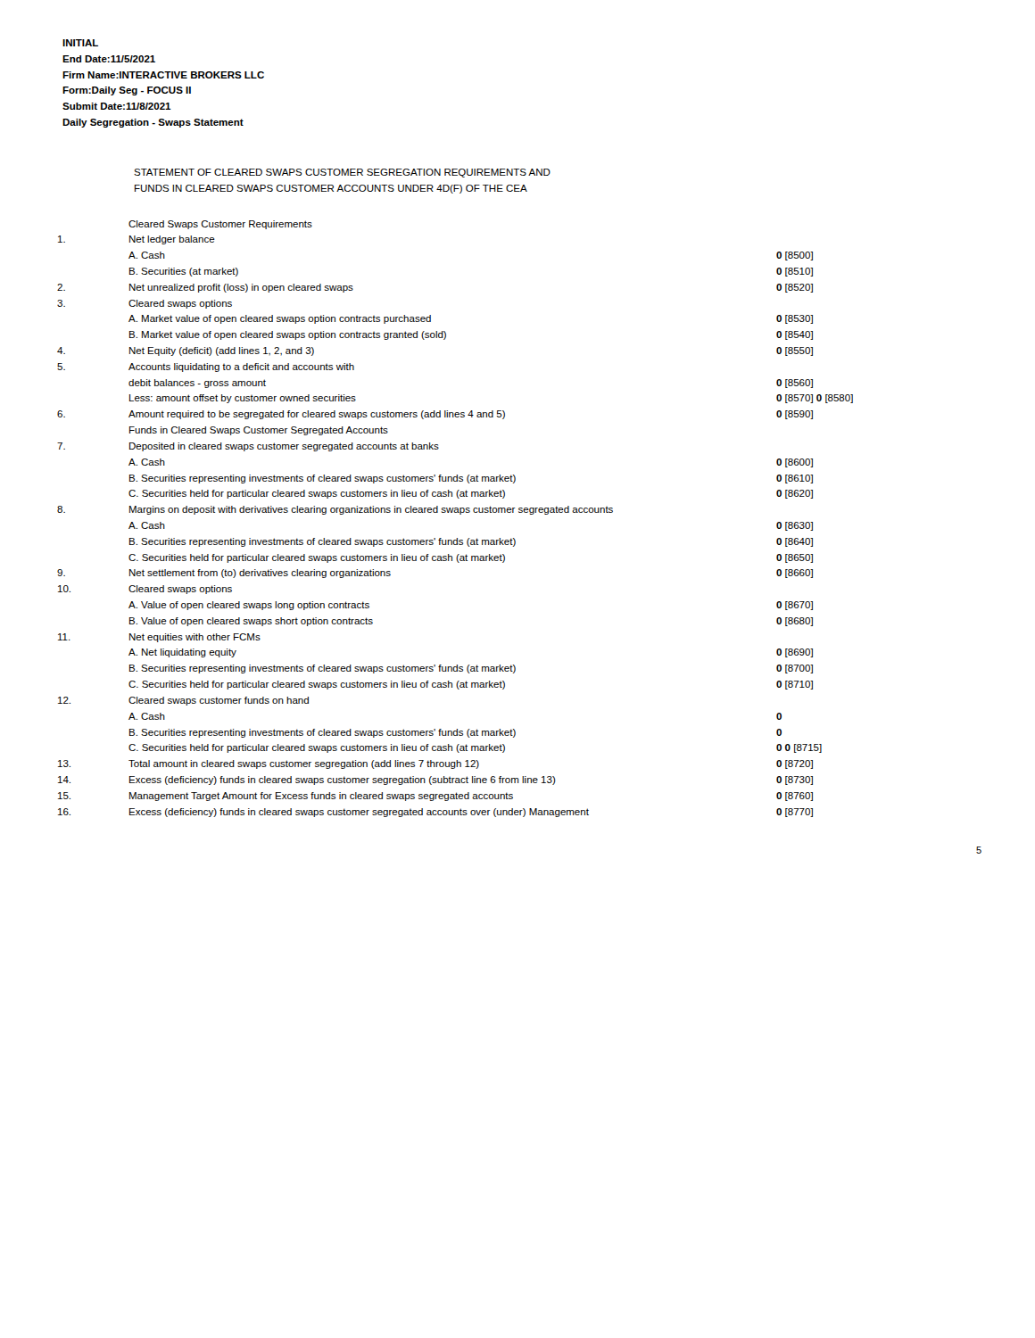INITIAL
End Date:11/5/2021
Firm Name:INTERACTIVE BROKERS LLC
Form:Daily Seg - FOCUS II
Submit Date:11/8/2021
Daily Segregation - Swaps Statement
STATEMENT OF CLEARED SWAPS CUSTOMER SEGREGATION REQUIREMENTS AND
FUNDS IN CLEARED SWAPS CUSTOMER ACCOUNTS UNDER 4D(F) OF THE CEA
| | Cleared Swaps Customer Requirements | |
| 1. | Net ledger balance | |
| | A. Cash | 0 [8500] |
| | B. Securities (at market) | 0 [8510] |
| 2. | Net unrealized profit (loss) in open cleared swaps | 0 [8520] |
| 3. | Cleared swaps options | |
| | A. Market value of open cleared swaps option contracts purchased | 0 [8530] |
| | B. Market value of open cleared swaps option contracts granted (sold) | 0 [8540] |
| 4. | Net Equity (deficit) (add lines 1, 2, and 3) | 0 [8550] |
| 5. | Accounts liquidating to a deficit and accounts with | |
| | debit balances - gross amount | 0 [8560] |
| | Less: amount offset by customer owned securities | 0 [8570] 0 [8580] |
| 6. | Amount required to be segregated for cleared swaps customers (add lines 4 and 5) | 0 [8590] |
| | Funds in Cleared Swaps Customer Segregated Accounts | |
| 7. | Deposited in cleared swaps customer segregated accounts at banks | |
| | A. Cash | 0 [8600] |
| | B. Securities representing investments of cleared swaps customers' funds (at market) | 0 [8610] |
| | C. Securities held for particular cleared swaps customers in lieu of cash (at market) | 0 [8620] |
| 8. | Margins on deposit with derivatives clearing organizations in cleared swaps customer segregated accounts | |
| | A. Cash | 0 [8630] |
| | B. Securities representing investments of cleared swaps customers' funds (at market) | 0 [8640] |
| | C. Securities held for particular cleared swaps customers in lieu of cash (at market) | 0 [8650] |
| 9. | Net settlement from (to) derivatives clearing organizations | 0 [8660] |
| 10. | Cleared swaps options | |
| | A. Value of open cleared swaps long option contracts | 0 [8670] |
| | B. Value of open cleared swaps short option contracts | 0 [8680] |
| 11. | Net equities with other FCMs | |
| | A. Net liquidating equity | 0 [8690] |
| | B. Securities representing investments of cleared swaps customers' funds (at market) | 0 [8700] |
| | C. Securities held for particular cleared swaps customers in lieu of cash (at market) | 0 [8710] |
| 12. | Cleared swaps customer funds on hand | |
| | A. Cash | 0 |
| | B. Securities representing investments of cleared swaps customers' funds (at market) | 0 |
| | C. Securities held for particular cleared swaps customers in lieu of cash (at market) | 0 0 [8715] |
| 13. | Total amount in cleared swaps customer segregation (add lines 7 through 12) | 0 [8720] |
| 14. | Excess (deficiency) funds in cleared swaps customer segregation (subtract line 6 from line 13) | 0 [8730] |
| 15. | Management Target Amount for Excess funds in cleared swaps segregated accounts | 0 [8760] |
| 16. | Excess (deficiency) funds in cleared swaps customer segregated accounts over (under) Management | 0 [8770] |
5